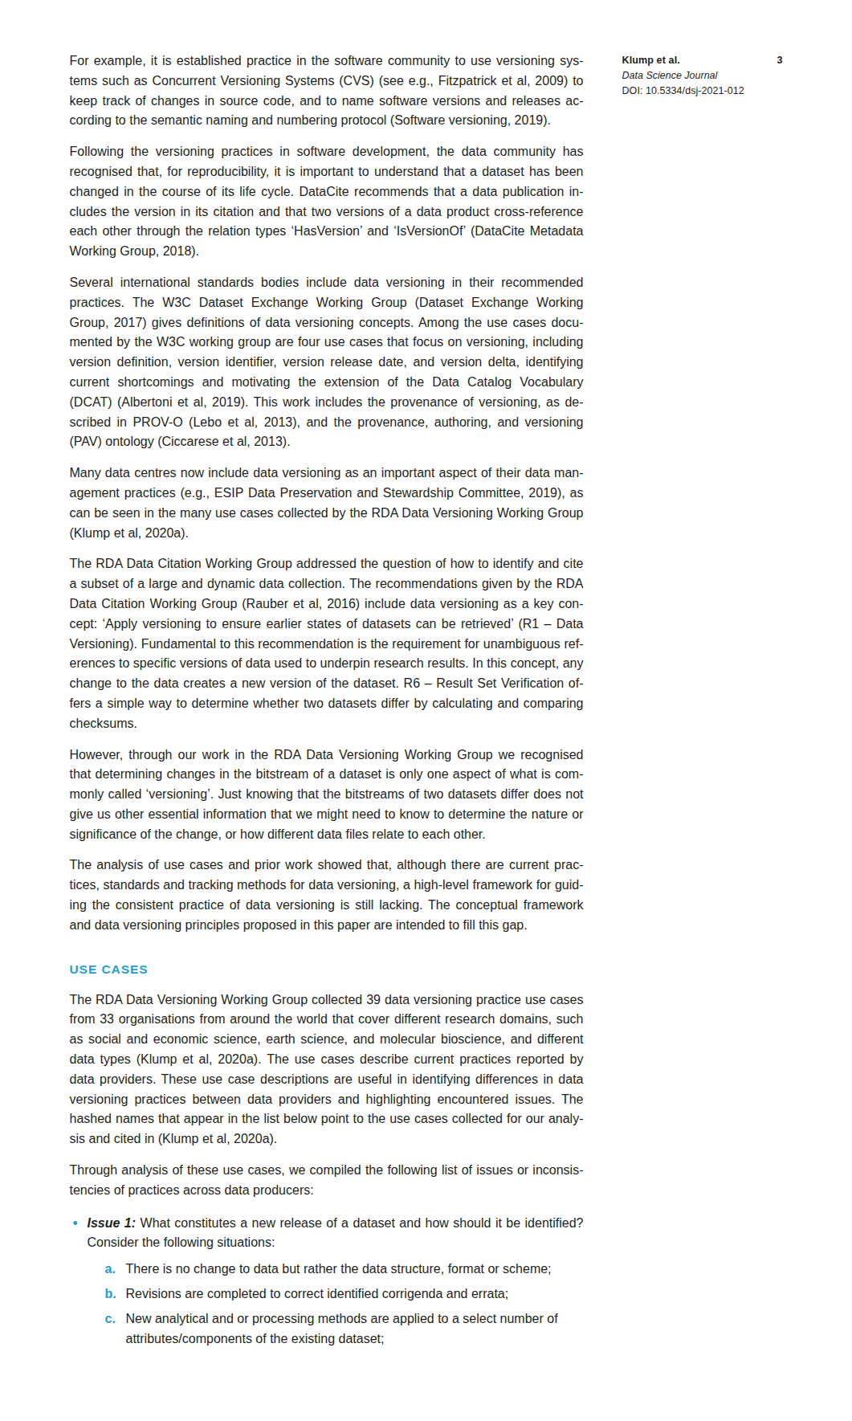For example, it is established practice in the software community to use versioning systems such as Concurrent Versioning Systems (CVS) (see e.g., Fitzpatrick et al, 2009) to keep track of changes in source code, and to name software versions and releases according to the semantic naming and numbering protocol (Software versioning, 2019).
Following the versioning practices in software development, the data community has recognised that, for reproducibility, it is important to understand that a dataset has been changed in the course of its life cycle. DataCite recommends that a data publication includes the version in its citation and that two versions of a data product cross-reference each other through the relation types ‘HasVersion’ and ‘IsVersionOf’ (DataCite Metadata Working Group, 2018).
Several international standards bodies include data versioning in their recommended practices. The W3C Dataset Exchange Working Group (Dataset Exchange Working Group, 2017) gives definitions of data versioning concepts. Among the use cases documented by the W3C working group are four use cases that focus on versioning, including version definition, version identifier, version release date, and version delta, identifying current shortcomings and motivating the extension of the Data Catalog Vocabulary (DCAT) (Albertoni et al, 2019). This work includes the provenance of versioning, as described in PROV-O (Lebo et al, 2013), and the provenance, authoring, and versioning (PAV) ontology (Ciccarese et al, 2013).
Many data centres now include data versioning as an important aspect of their data management practices (e.g., ESIP Data Preservation and Stewardship Committee, 2019), as can be seen in the many use cases collected by the RDA Data Versioning Working Group (Klump et al, 2020a).
The RDA Data Citation Working Group addressed the question of how to identify and cite a subset of a large and dynamic data collection. The recommendations given by the RDA Data Citation Working Group (Rauber et al, 2016) include data versioning as a key concept: ‘Apply versioning to ensure earlier states of datasets can be retrieved’ (R1 – Data Versioning). Fundamental to this recommendation is the requirement for unambiguous references to specific versions of data used to underpin research results. In this concept, any change to the data creates a new version of the dataset. R6 – Result Set Verification offers a simple way to determine whether two datasets differ by calculating and comparing checksums.
However, through our work in the RDA Data Versioning Working Group we recognised that determining changes in the bitstream of a dataset is only one aspect of what is commonly called ‘versioning’. Just knowing that the bitstreams of two datasets differ does not give us other essential information that we might need to know to determine the nature or significance of the change, or how different data files relate to each other.
The analysis of use cases and prior work showed that, although there are current practices, standards and tracking methods for data versioning, a high-level framework for guiding the consistent practice of data versioning is still lacking. The conceptual framework and data versioning principles proposed in this paper are intended to fill this gap.
Use cases
The RDA Data Versioning Working Group collected 39 data versioning practice use cases from 33 organisations from around the world that cover different research domains, such as social and economic science, earth science, and molecular bioscience, and different data types (Klump et al, 2020a). The use cases describe current practices reported by data providers. These use case descriptions are useful in identifying differences in data versioning practices between data providers and highlighting encountered issues. The hashed names that appear in the list below point to the use cases collected for our analysis and cited in (Klump et al, 2020a).
Through analysis of these use cases, we compiled the following list of issues or inconsistencies of practices across data producers:
Issue 1: What constitutes a new release of a dataset and how should it be identified? Consider the following situations:
There is no change to data but rather the data structure, format or scheme;
Revisions are completed to correct identified corrigenda and errata;
New analytical and or processing methods are applied to a select number of attributes/components of the existing dataset;
Klump et al. 3
Data Science Journal
DOI: 10.5334/dsj-2021-012